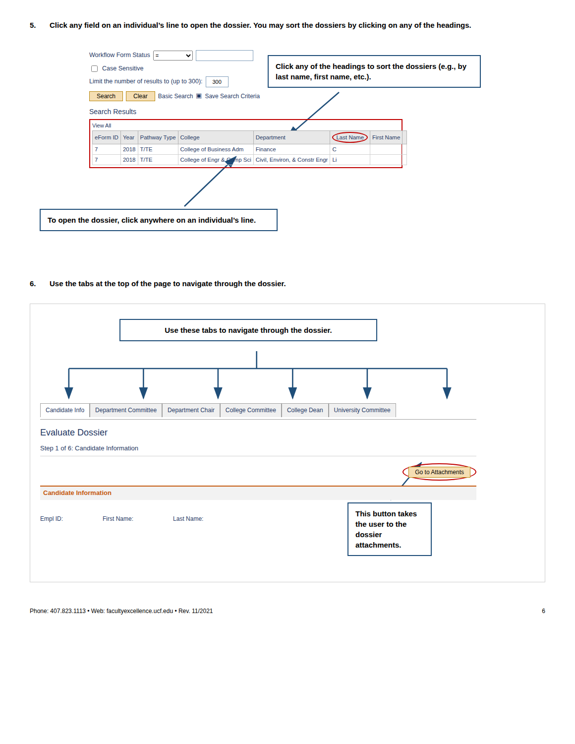Click any field on an individual’s line to open the dossier. You may sort the dossiers by clicking on any of the headings.
Workflow Form Status =
Case Sensitive
Limit the number of results to (up to 300):
Search Clear Basic Search ▣ Save Search Criteria
Search Results
View All
| eForm ID | Year | Pathway Type | College | Department | Last Name | First Name | |
| --- | --- | --- | --- | --- | --- | --- | --- |
| 7​ | 2018 | T/TE | College of Business Adm | Finance | C | | |
| 7​ | 2018 | T/TE | College of Engr & Comp Sci | Civil, Environ, & Constr Engr | Li | | |
Click any of the headings to sort the dossiers (e.g., by last name, first name, etc.).
To open the dossier, click anywhere on an individual’s line.
Use the tabs at the top of the page to navigate through the dossier.
Use these tabs to navigate through the dossier.
Candidate Info
Department Committee
Department Chair
College Committee
College Dean
University Committee
Evaluate Dossier
Step 1 of 6: Candidate Information
Go to Attachments
Candidate Information
eForm ID:
Empl ID: First Name: Last Name:
This button takes the user to the dossier attachments.
Phone: 407.823.1113 • Web: facultyexcellence.ucf.edu • Rev. 11/2021 6